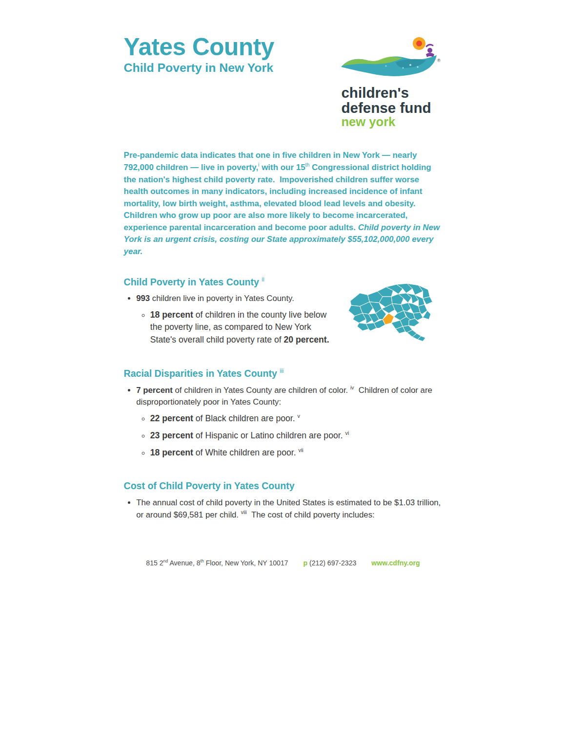Yates County
Child Poverty in New York
®
children's defense fund new york
Pre-pandemic data indicates that one in five children in New York — nearly 792,000 children — live in poverty,i with our 15th Congressional district holding the nation's highest child poverty rate. Impoverished children suffer worse health outcomes in many indicators, including increased incidence of infant mortality, low birth weight, asthma, elevated blood lead levels and obesity. Children who grow up poor are also more likely to become incarcerated, experience parental incarceration and become poor adults. Child poverty in New York is an urgent crisis, costing our State approximately $55,102,000,000 every year.
Child Poverty in Yates County ii
993 children live in poverty in Yates County.
18 percent of children in the county live below the poverty line, as compared to New York State's overall child poverty rate of 20 percent.
Racial Disparities in Yates County iii
7 percent of children in Yates County are children of color. iv Children of color are disproportionately poor in Yates County:
22 percent of Black children are poor. v
23 percent of Hispanic or Latino children are poor. vi
18 percent of White children are poor. vii
Cost of Child Poverty in Yates County
The annual cost of child poverty in the United States is estimated to be $1.03 trillion, or around $69,581 per child. viii The cost of child poverty includes:
815 2nd Avenue, 8th Floor, New York, NY 10017 p (212) 697-2323 www.cdfny.org